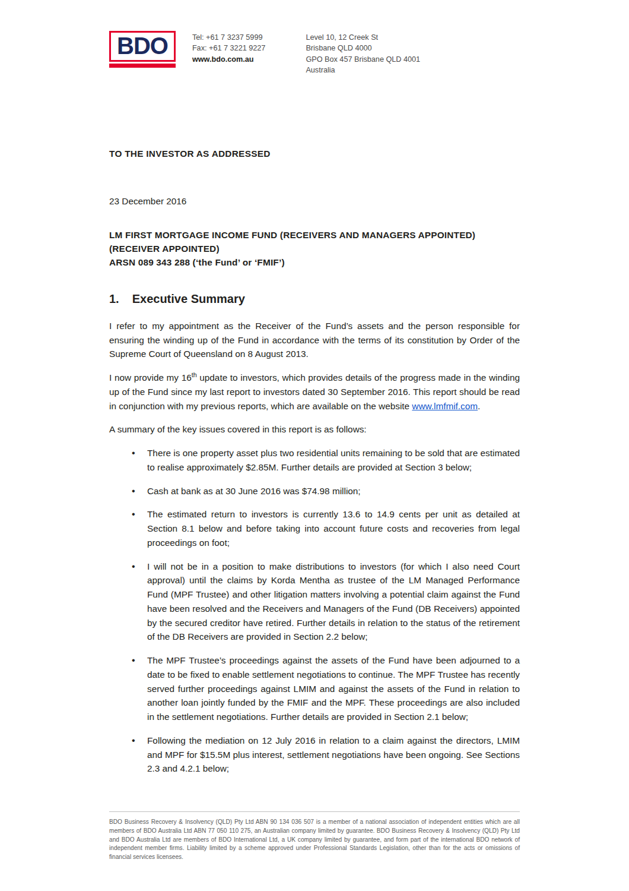BDO
Tel: +61 7 3237 5999
Fax: +61 7 3221 9227
www.bdo.com.au
Level 10, 12 Creek St
Brisbane QLD 4000
GPO Box 457 Brisbane QLD 4001
Australia
TO THE INVESTOR AS ADDRESSED
23 December 2016
LM FIRST MORTGAGE INCOME FUND (RECEIVERS AND MANAGERS APPOINTED) (RECEIVER APPOINTED)
ARSN 089 343 288 (‘the Fund’ or ‘FMIF’)
1. Executive Summary
I refer to my appointment as the Receiver of the Fund’s assets and the person responsible for ensuring the winding up of the Fund in accordance with the terms of its constitution by Order of the Supreme Court of Queensland on 8 August 2013.
I now provide my 16th update to investors, which provides details of the progress made in the winding up of the Fund since my last report to investors dated 30 September 2016. This report should be read in conjunction with my previous reports, which are available on the website www.lmfmif.com.
A summary of the key issues covered in this report is as follows:
There is one property asset plus two residential units remaining to be sold that are estimated to realise approximately $2.85M. Further details are provided at Section 3 below;
Cash at bank as at 30 June 2016 was $74.98 million;
The estimated return to investors is currently 13.6 to 14.9 cents per unit as detailed at Section 8.1 below and before taking into account future costs and recoveries from legal proceedings on foot;
I will not be in a position to make distributions to investors (for which I also need Court approval) until the claims by Korda Mentha as trustee of the LM Managed Performance Fund (MPF Trustee) and other litigation matters involving a potential claim against the Fund have been resolved and the Receivers and Managers of the Fund (DB Receivers) appointed by the secured creditor have retired. Further details in relation to the status of the retirement of the DB Receivers are provided in Section 2.2 below;
The MPF Trustee’s proceedings against the assets of the Fund have been adjourned to a date to be fixed to enable settlement negotiations to continue. The MPF Trustee has recently served further proceedings against LMIM and against the assets of the Fund in relation to another loan jointly funded by the FMIF and the MPF. These proceedings are also included in the settlement negotiations. Further details are provided in Section 2.1 below;
Following the mediation on 12 July 2016 in relation to a claim against the directors, LMIM and MPF for $15.5M plus interest, settlement negotiations have been ongoing. See Sections 2.3 and 4.2.1 below;
BDO Business Recovery & Insolvency (QLD) Pty Ltd ABN 90 134 036 507 is a member of a national association of independent entities which are all members of BDO Australia Ltd ABN 77 050 110 275, an Australian company limited by guarantee. BDO Business Recovery & Insolvency (QLD) Pty Ltd and BDO Australia Ltd are members of BDO International Ltd, a UK company limited by guarantee, and form part of the international BDO network of independent member firms. Liability limited by a scheme approved under Professional Standards Legislation, other than for the acts or omissions of financial services licensees.